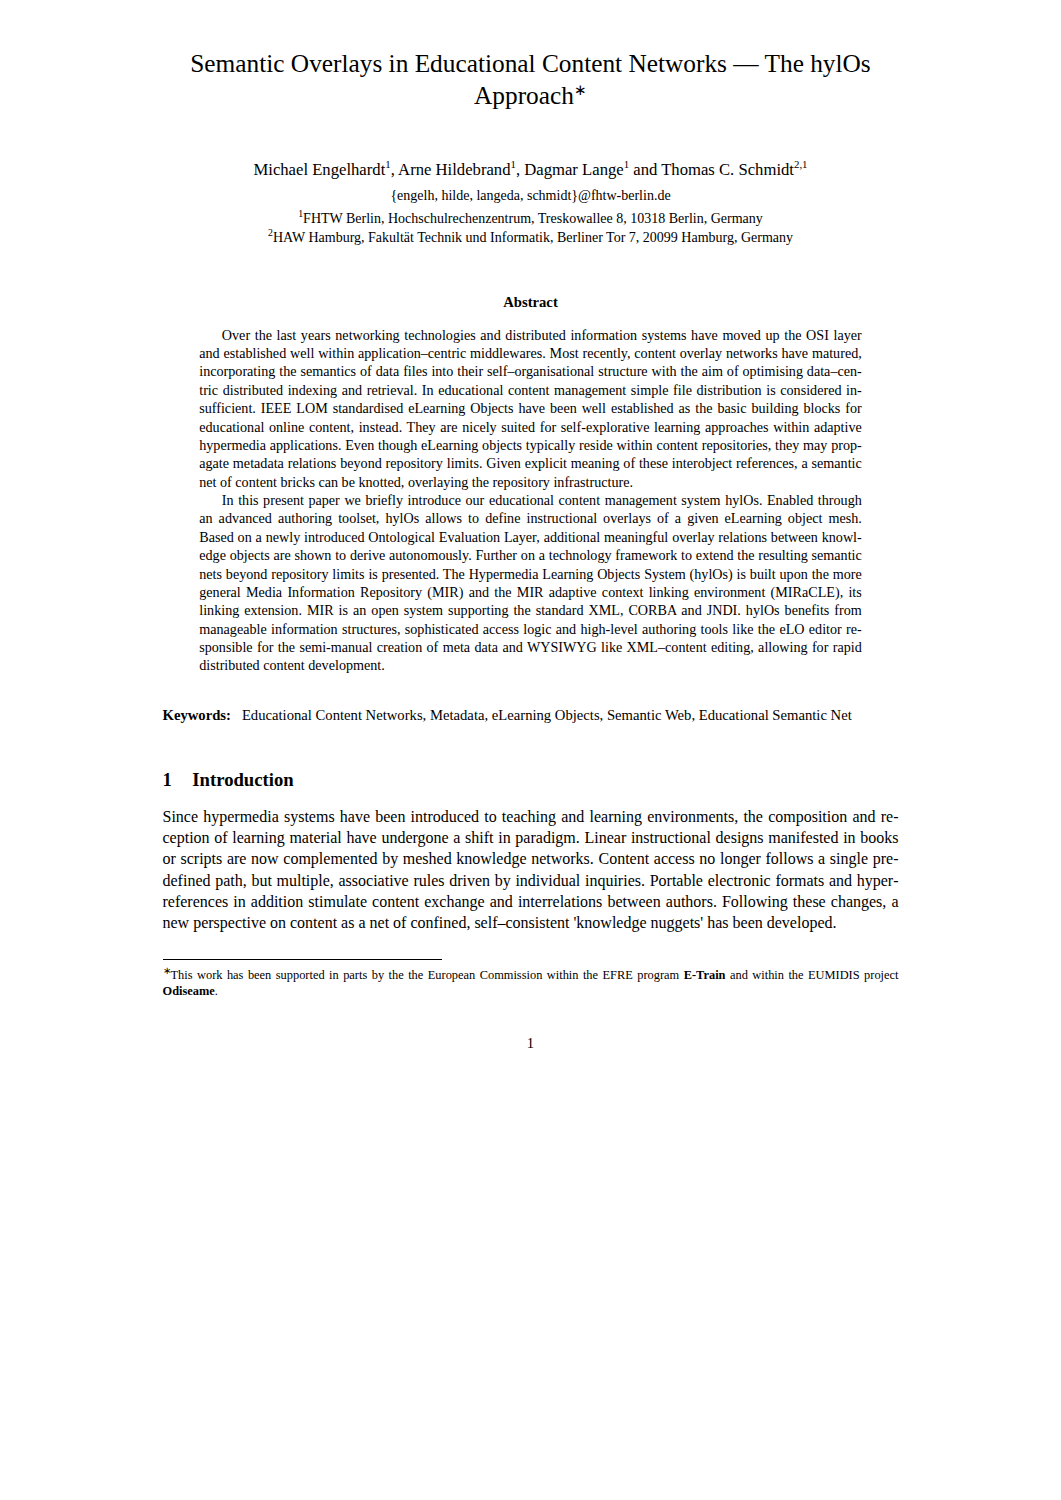Semantic Overlays in Educational Content Networks — The hylOs Approach∗
Michael Engelhardt1, Arne Hildebrand1, Dagmar Lange1 and Thomas C. Schmidt2,1
{engelh, hilde, langeda, schmidt}@fhtw-berlin.de
1FHTW Berlin, Hochschulrechenzentrum, Treskowallee 8, 10318 Berlin, Germany
2HAW Hamburg, Fakultät Technik und Informatik, Berliner Tor 7, 20099 Hamburg, Germany
Abstract
Over the last years networking technologies and distributed information systems have moved up the OSI layer and established well within application–centric middlewares. Most recently, content overlay networks have matured, incorporating the semantics of data files into their self–organisational structure with the aim of optimising data–centric distributed indexing and retrieval. In educational content management simple file distribution is considered insufficient. IEEE LOM standardised eLearning Objects have been well established as the basic building blocks for educational online content, instead. They are nicely suited for self-explorative learning approaches within adaptive hypermedia applications. Even though eLearning objects typically reside within content repositories, they may propagate metadata relations beyond repository limits. Given explicit meaning of these interobject references, a semantic net of content bricks can be knotted, overlaying the repository infrastructure.
In this present paper we briefly introduce our educational content management system hylOs. Enabled through an advanced authoring toolset, hylOs allows to define instructional overlays of a given eLearning object mesh. Based on a newly introduced Ontological Evaluation Layer, additional meaningful overlay relations between knowledge objects are shown to derive autonomously. Further on a technology framework to extend the resulting semantic nets beyond repository limits is presented. The Hypermedia Learning Objects System (hylOs) is built upon the more general Media Information Repository (MIR) and the MIR adaptive context linking environment (MIRaCLE), its linking extension. MIR is an open system supporting the standard XML, CORBA and JNDI. hylOs benefits from manageable information structures, sophisticated access logic and high-level authoring tools like the eLO editor responsible for the semi-manual creation of meta data and WYSIWYG like XML–content editing, allowing for rapid distributed content development.
Keywords: Educational Content Networks, Metadata, eLearning Objects, Semantic Web, Educational Semantic Net
1 Introduction
Since hypermedia systems have been introduced to teaching and learning environments, the composition and reception of learning material have undergone a shift in paradigm. Linear instructional designs manifested in books or scripts are now complemented by meshed knowledge networks. Content access no longer follows a single predefined path, but multiple, associative rules driven by individual inquiries. Portable electronic formats and hyperreferences in addition stimulate content exchange and interrelations between authors. Following these changes, a new perspective on content as a net of confined, self–consistent 'knowledge nuggets' has been developed.
∗This work has been supported in parts by the the European Commission within the EFRE program E-Train and within the EUMIDIS project Odiseame.
1